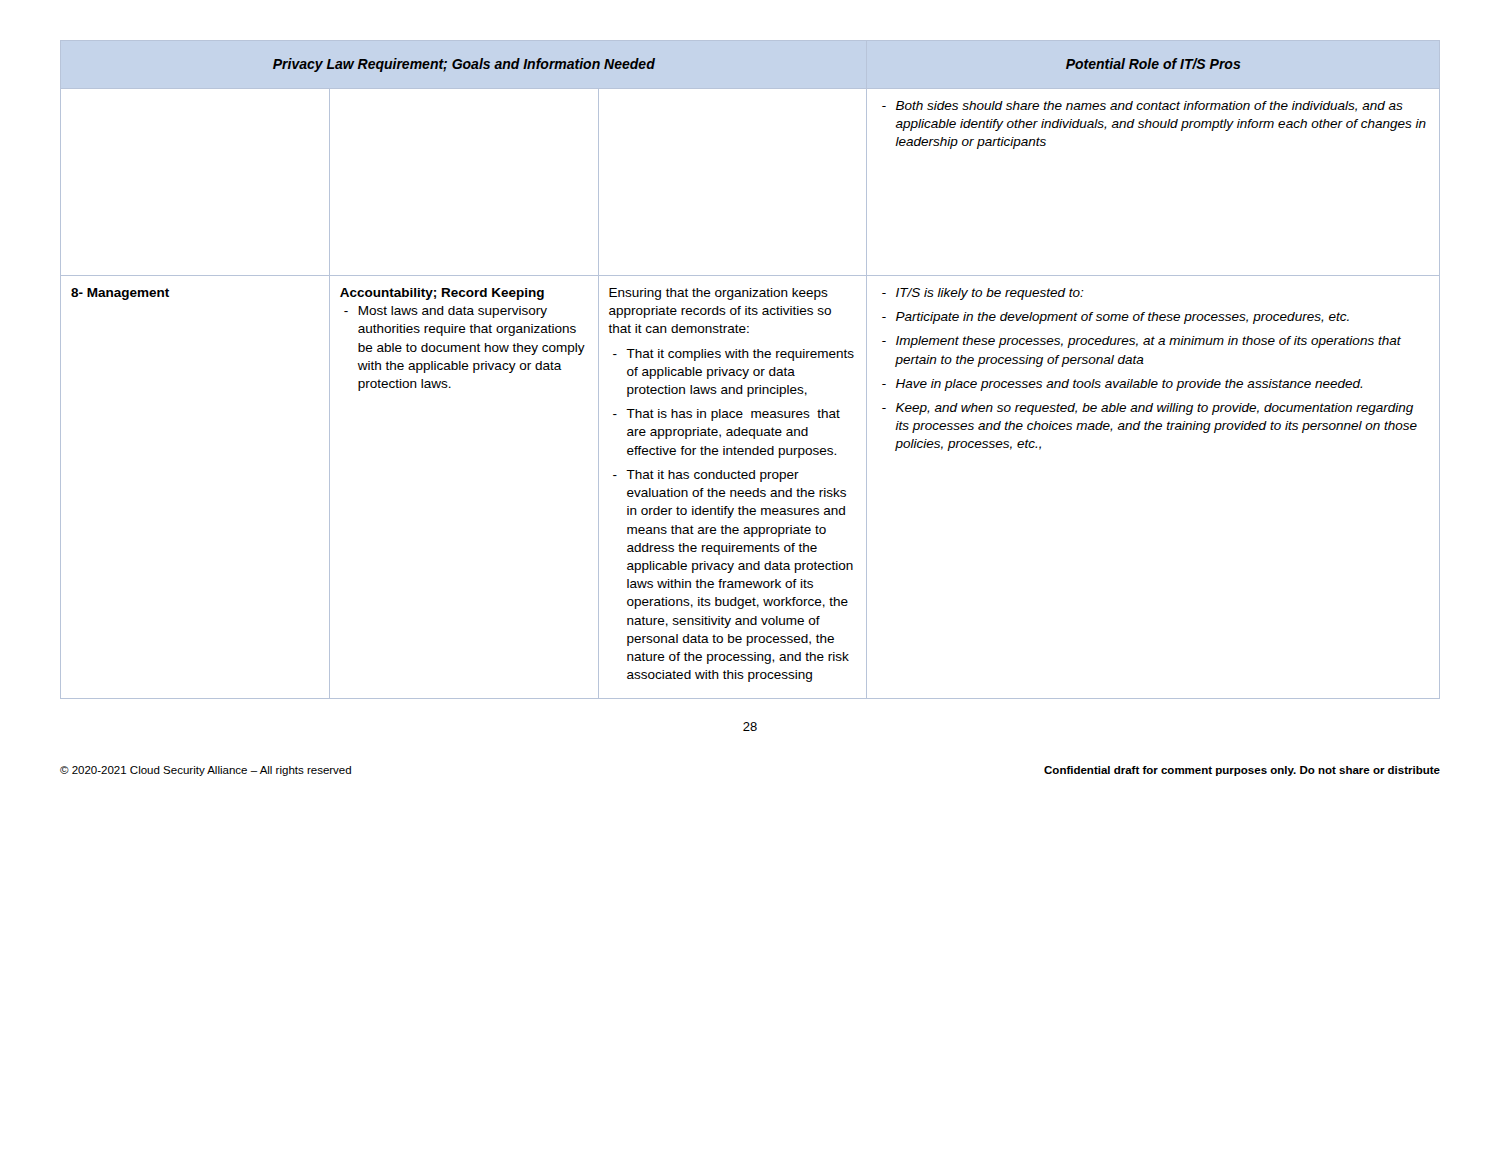| Privacy Law Requirement; Goals and Information Needed | Potential Role of IT/S Pros |
| --- | --- |
| | | | Both sides should share the names and contact information of the individuals, and as applicable identify other individuals, and should promptly inform each other of changes in leadership or participants |
| 8- Management | Accountability; Record Keeping Most laws and data supervisory authorities require that organizations be able to document how they comply with the applicable privacy or data protection laws. | Ensuring that the organization keeps appropriate records of its activities so that it can demonstrate: That it complies with the requirements of applicable privacy or data protection laws and principles, That is has in place measures that are appropriate, adequate and effective for the intended purposes. That it has conducted proper evaluation of the needs and the risks in order to identify the measures and means that are the appropriate to address the requirements of the applicable privacy and data protection laws within the framework of its operations, its budget, workforce, the nature, sensitivity and volume of personal data to be processed, the nature of the processing, and the risk associated with this processing | IT/S is likely to be requested to: Participate in the development of some of these processes, procedures, etc. Implement these processes, procedures, at a minimum in those of its operations that pertain to the processing of personal data Have in place processes and tools available to provide the assistance needed. Keep, and when so requested, be able and willing to provide, documentation regarding its processes and the choices made, and the training provided to its personnel on those policies, processes, etc., |
28
© 2020-2021 Cloud Security Alliance – All rights reserved
Confidential draft for comment purposes only. Do not share or distribute